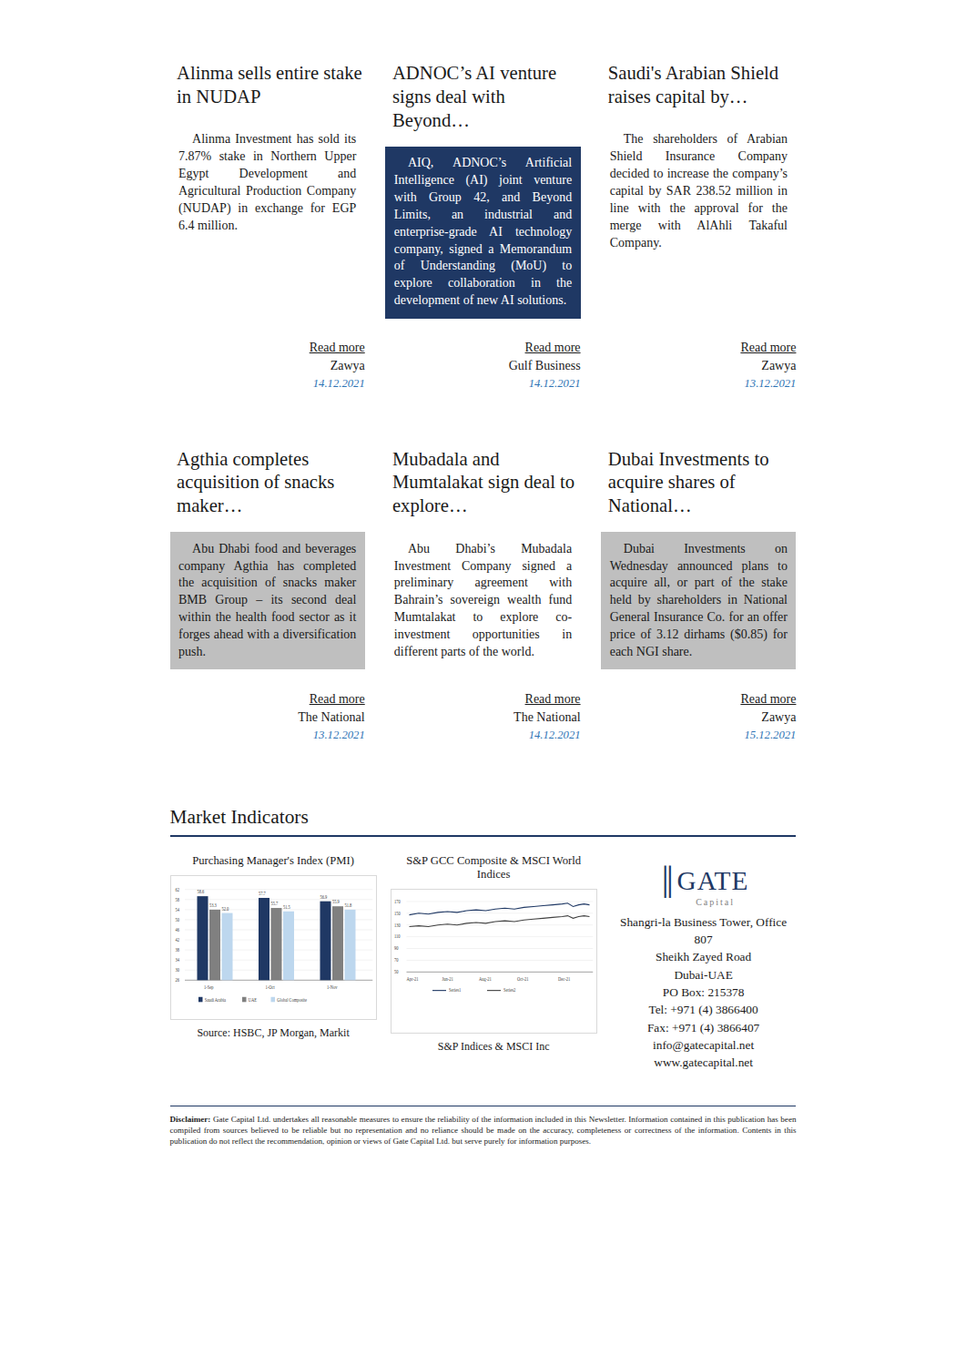Alinma sells entire stake in NUDAP
Alinma Investment has sold its 7.87% stake in Northern Upper Egypt Development and Agricultural Production Company (NUDAP) in exchange for EGP 6.4 million.
Read more
Zawya
14.12.2021
ADNOC’s AI venture signs deal with Beyond…
AIQ, ADNOC’s Artificial Intelligence (AI) joint venture with Group 42, and Beyond Limits, an industrial and enterprise-grade AI technology company, signed a Memorandum of Understanding (MoU) to explore collaboration in the development of new AI solutions.
Read more
Gulf Business
14.12.2021
Saudi's Arabian Shield raises capital by…
The shareholders of Arabian Shield Insurance Company decided to increase the company’s capital by SAR 238.52 million in line with the approval for the merge with AlAhli Takaful Company.
Read more
Zawya
13.12.2021
Agthia completes acquisition of snacks maker…
Abu Dhabi food and beverages company Agthia has completed the acquisition of snacks maker BMB Group – its second deal within the health food sector as it forges ahead with a diversification push.
Read more
The National
13.12.2021
Mubadala and Mumtalakat sign deal to explore…
Abu Dhabi’s Mubadala Investment Company signed a preliminary agreement with Bahrain’s sovereign wealth fund Mumtalakat to explore co-investment opportunities in different parts of the world.
Read more
The National
14.12.2021
Dubai Investments to acquire shares of National…
Dubai Investments on Wednesday announced plans to acquire all, or part of the stake held by shareholders in National General Insurance Co. for an offer price of 3.12 dirhams ($0.85) for each NGI share.
Read more
Zawya
15.12.2021
Market Indicators
Purchasing Manager's Index (PMI)
625854 504642 383430 26 58.653.352.0 57.755.751.5 56.955.951.8 1-Sep1-Oct1-Nov Saudi Arabia UAE Global Composite
Source: HSBC, JP Morgan, Markit
S&P GCC Composite & MSCI World Indices
170150130 1109070 50 Apr-21Jun-21Aug-21 Oct-21Dec-21 Series1 Series2
S&P Indices & MSCI Inc
║GATECapital
Shangri-la Business Tower, Office 807
Sheikh Zayed Road
Dubai-UAE
PO Box: 215378
Tel: +971 (4) 3866400
Fax: +971 (4) 3866407
info@gatecapital.net
www.gatecapital.net
Disclaimer: Gate Capital Ltd. undertakes all reasonable measures to ensure the reliability of the information included in this Newsletter. Information contained in this publication has been compiled from sources believed to be reliable but no representation and no reliance should be made on the accuracy, completeness or correctness of the information. Contents in this publication do not reflect the recommendation, opinion or views of Gate Capital Ltd. but serve purely for information purposes.